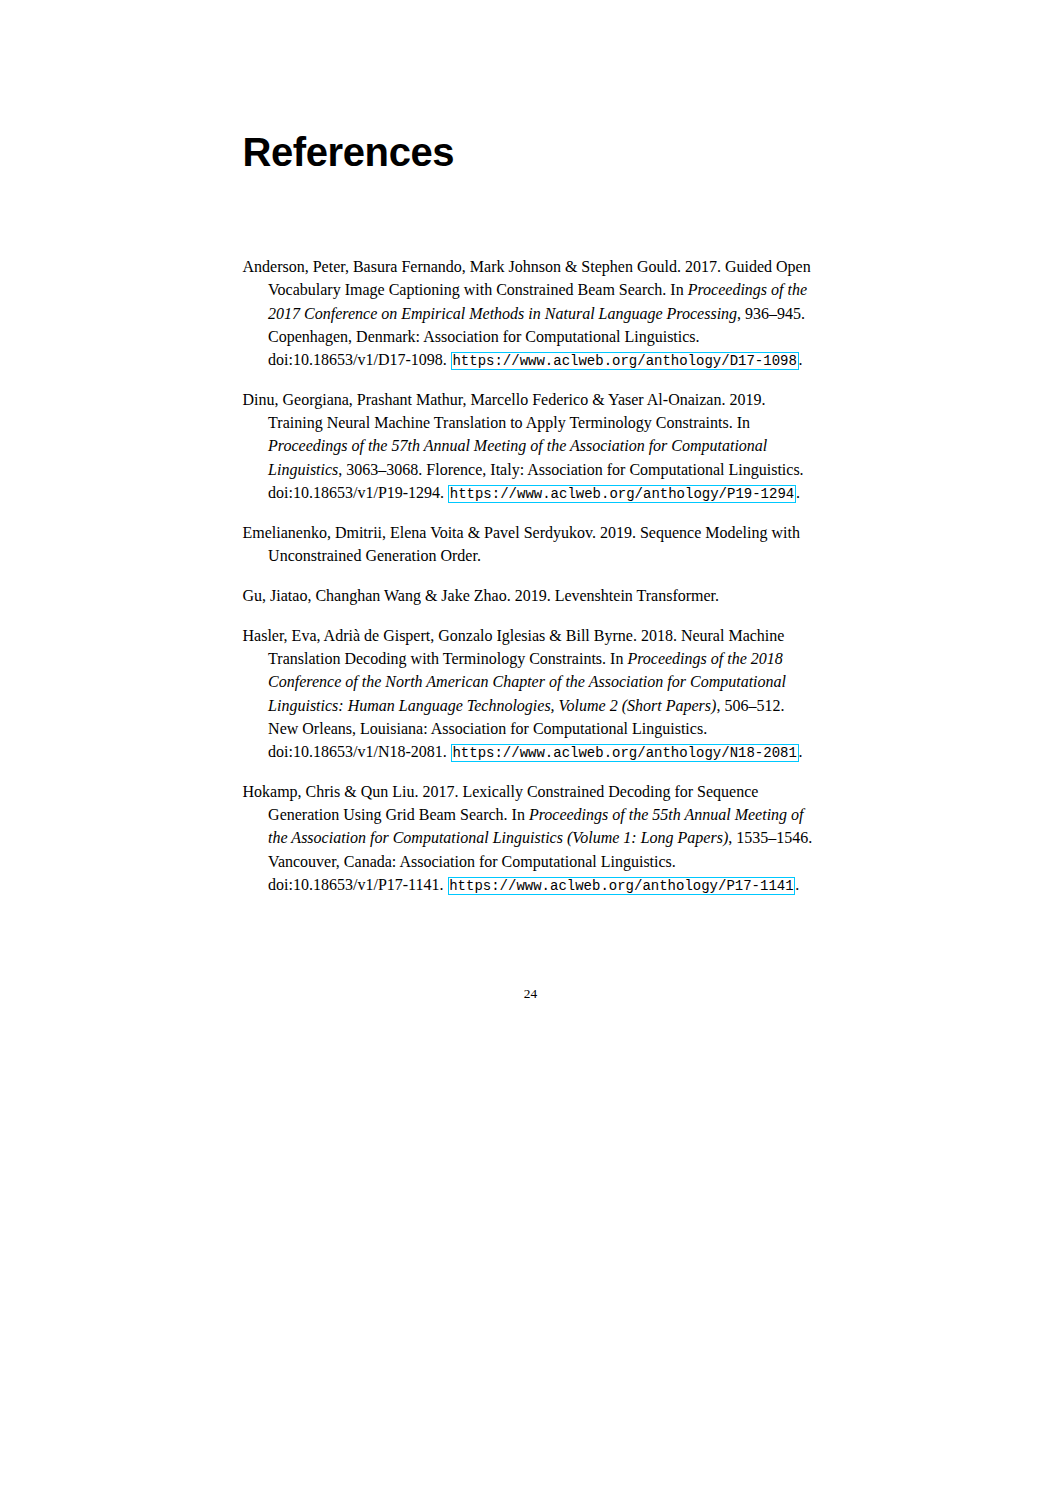References
Anderson, Peter, Basura Fernando, Mark Johnson & Stephen Gould. 2017. Guided Open Vocabulary Image Captioning with Constrained Beam Search. In Proceedings of the 2017 Conference on Empirical Methods in Natural Language Processing, 936–945. Copenhagen, Denmark: Association for Computational Linguistics. doi:10.18653/v1/D17-1098. https://www.aclweb.org/anthology/D17-1098.
Dinu, Georgiana, Prashant Mathur, Marcello Federico & Yaser Al-Onaizan. 2019. Training Neural Machine Translation to Apply Terminology Constraints. In Proceedings of the 57th Annual Meeting of the Association for Computational Linguistics, 3063–3068. Florence, Italy: Association for Computational Linguistics. doi:10.18653/v1/P19-1294. https://www.aclweb.org/anthology/P19-1294.
Emelianenko, Dmitrii, Elena Voita & Pavel Serdyukov. 2019. Sequence Modeling with Unconstrained Generation Order.
Gu, Jiatao, Changhan Wang & Jake Zhao. 2019. Levenshtein Transformer.
Hasler, Eva, Adrià de Gispert, Gonzalo Iglesias & Bill Byrne. 2018. Neural Machine Translation Decoding with Terminology Constraints. In Proceedings of the 2018 Conference of the North American Chapter of the Association for Computational Linguistics: Human Language Technologies, Volume 2 (Short Papers), 506–512. New Orleans, Louisiana: Association for Computational Linguistics. doi:10.18653/v1/N18-2081. https://www.aclweb.org/anthology/N18-2081.
Hokamp, Chris & Qun Liu. 2017. Lexically Constrained Decoding for Sequence Generation Using Grid Beam Search. In Proceedings of the 55th Annual Meeting of the Association for Computational Linguistics (Volume 1: Long Papers), 1535–1546. Vancouver, Canada: Association for Computational Linguistics. doi:10.18653/v1/P17-1141. https://www.aclweb.org/anthology/P17-1141.
24